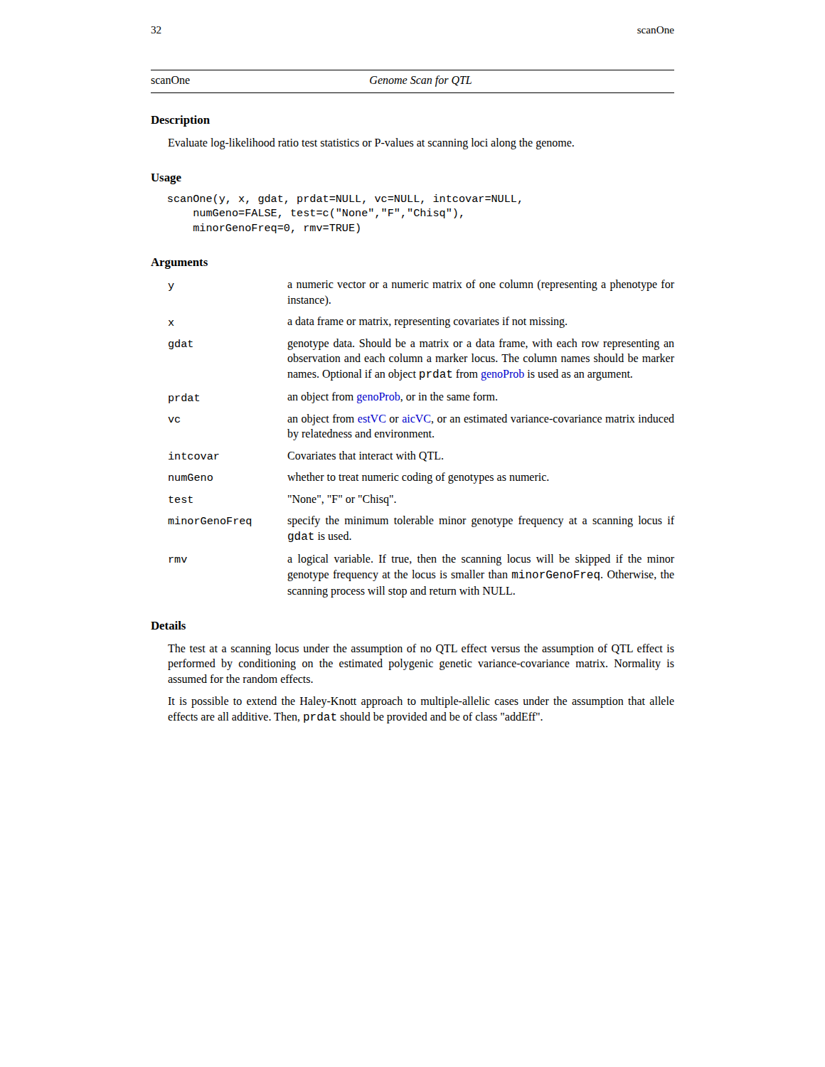32 scanOne
scanOne Genome Scan for QTL
Description
Evaluate log-likelihood ratio test statistics or P-values at scanning loci along the genome.
Usage
scanOne(y, x, gdat, prdat=NULL, vc=NULL, intcovar=NULL,
    numGeno=FALSE, test=c("None","F","Chisq"),
    minorGenoFreq=0, rmv=TRUE)
Arguments
y
a numeric vector or a numeric matrix of one column (representing a phenotype for instance).
x
a data frame or matrix, representing covariates if not missing.
gdat
genotype data. Should be a matrix or a data frame, with each row representing an observation and each column a marker locus. The column names should be marker names. Optional if an object prdat from genoProb is used as an argument.
prdat
an object from genoProb, or in the same form.
vc
an object from estVC or aicVC, or an estimated variance-covariance matrix induced by relatedness and environment.
intcovar
Covariates that interact with QTL.
numGeno
whether to treat numeric coding of genotypes as numeric.
test
"None", "F" or "Chisq".
minorGenoFreq
specify the minimum tolerable minor genotype frequency at a scanning locus if gdat is used.
rmv
a logical variable. If true, then the scanning locus will be skipped if the minor genotype frequency at the locus is smaller than minorGenoFreq. Otherwise, the scanning process will stop and return with NULL.
Details
The test at a scanning locus under the assumption of no QTL effect versus the assumption of QTL effect is performed by conditioning on the estimated polygenic genetic variance-covariance matrix. Normality is assumed for the random effects.
It is possible to extend the Haley-Knott approach to multiple-allelic cases under the assumption that allele effects are all additive. Then, prdat should be provided and be of class "addEff".